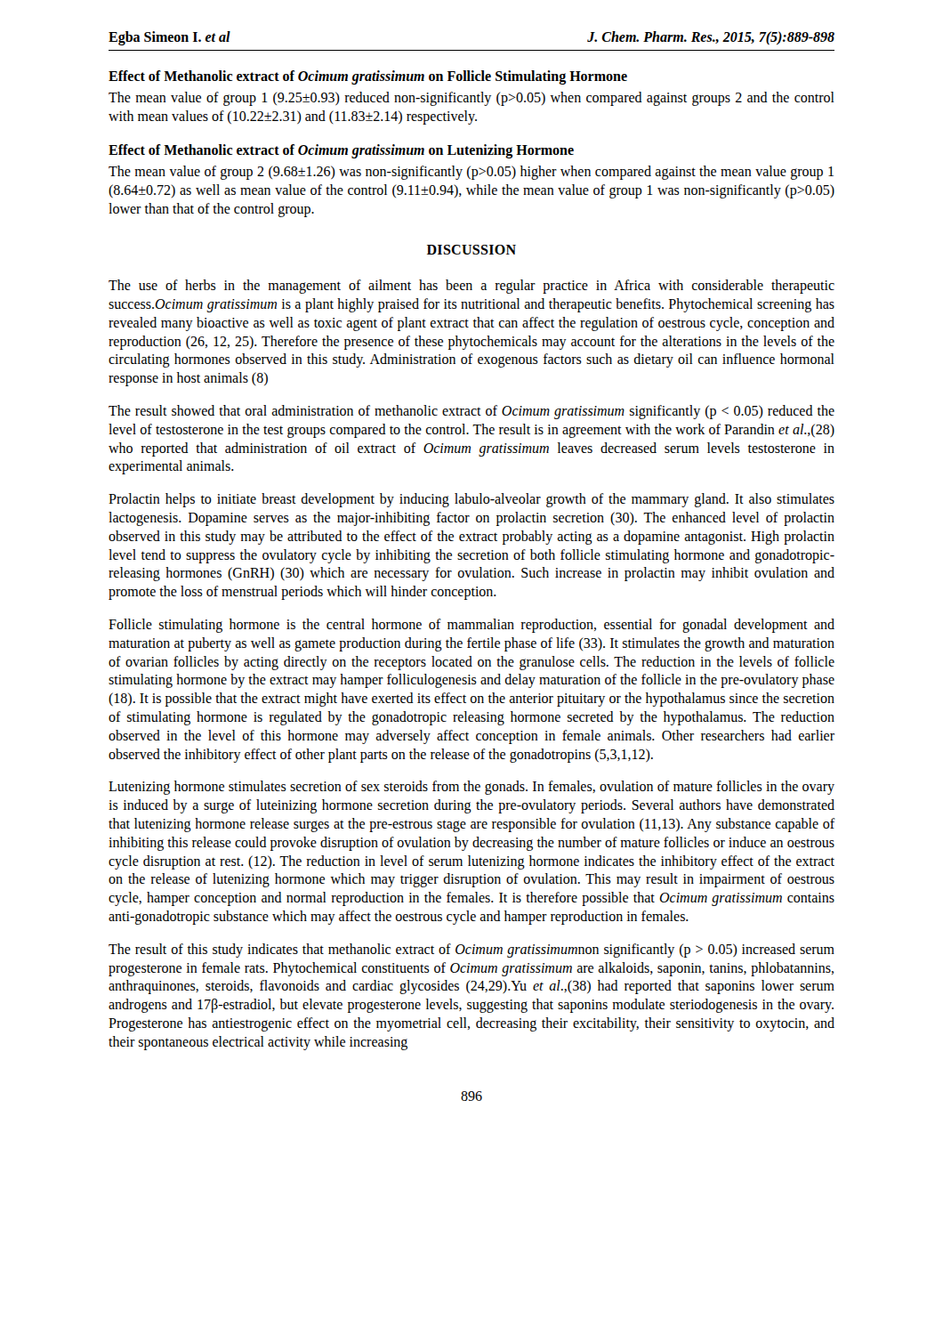Egba Simeon I. et al
J. Chem. Pharm. Res., 2015, 7(5):889-898
Effect of Methanolic extract of Ocimum gratissimum on Follicle Stimulating Hormone
The mean value of group 1 (9.25±0.93) reduced non-significantly (p>0.05) when compared against groups 2 and the control with mean values of (10.22±2.31) and (11.83±2.14) respectively.
Effect of Methanolic extract of Ocimum gratissimum on Lutenizing Hormone
The mean value of group 2 (9.68±1.26) was non-significantly (p>0.05) higher when compared against the mean value group 1 (8.64±0.72) as well as mean value of the control (9.11±0.94), while the mean value of group 1 was non-significantly (p>0.05) lower than that of the control group.
DISCUSSION
The use of herbs in the management of ailment has been a regular practice in Africa with considerable therapeutic success.Ocimum gratissimum is a plant highly praised for its nutritional and therapeutic benefits. Phytochemical screening has revealed many bioactive as well as toxic agent of plant extract that can affect the regulation of oestrous cycle, conception and reproduction (26, 12, 25). Therefore the presence of these phytochemicals may account for the alterations in the levels of the circulating hormones observed in this study. Administration of exogenous factors such as dietary oil can influence hormonal response in host animals (8)
The result showed that oral administration of methanolic extract of Ocimum gratissimum significantly (p < 0.05) reduced the level of testosterone in the test groups compared to the control. The result is in agreement with the work of Parandin et al.,(28) who reported that administration of oil extract of Ocimum gratissimum leaves decreased serum levels testosterone in experimental animals.
Prolactin helps to initiate breast development by inducing labulo-alveolar growth of the mammary gland. It also stimulates lactogenesis. Dopamine serves as the major-inhibiting factor on prolactin secretion (30). The enhanced level of prolactin observed in this study may be attributed to the effect of the extract probably acting as a dopamine antagonist. High prolactin level tend to suppress the ovulatory cycle by inhibiting the secretion of both follicle stimulating hormone and gonadotropic-releasing hormones (GnRH) (30) which are necessary for ovulation. Such increase in prolactin may inhibit ovulation and promote the loss of menstrual periods which will hinder conception.
Follicle stimulating hormone is the central hormone of mammalian reproduction, essential for gonadal development and maturation at puberty as well as gamete production during the fertile phase of life (33). It stimulates the growth and maturation of ovarian follicles by acting directly on the receptors located on the granulose cells. The reduction in the levels of follicle stimulating hormone by the extract may hamper folliculogenesis and delay maturation of the follicle in the pre-ovulatory phase (18). It is possible that the extract might have exerted its effect on the anterior pituitary or the hypothalamus since the secretion of stimulating hormone is regulated by the gonadotropic releasing hormone secreted by the hypothalamus. The reduction observed in the level of this hormone may adversely affect conception in female animals. Other researchers had earlier observed the inhibitory effect of other plant parts on the release of the gonadotropins (5,3,1,12).
Lutenizing hormone stimulates secretion of sex steroids from the gonads. In females, ovulation of mature follicles in the ovary is induced by a surge of luteinizing hormone secretion during the pre-ovulatory periods. Several authors have demonstrated that lutenizing hormone release surges at the pre-estrous stage are responsible for ovulation (11,13). Any substance capable of inhibiting this release could provoke disruption of ovulation by decreasing the number of mature follicles or induce an oestrous cycle disruption at rest. (12). The reduction in level of serum lutenizing hormone indicates the inhibitory effect of the extract on the release of lutenizing hormone which may trigger disruption of ovulation. This may result in impairment of oestrous cycle, hamper conception and normal reproduction in the females. It is therefore possible that Ocimum gratissimum contains anti-gonadotropic substance which may affect the oestrous cycle and hamper reproduction in females.
The result of this study indicates that methanolic extract of Ocimum gratissimumnon significantly (p > 0.05) increased serum progesterone in female rats. Phytochemical constituents of Ocimum gratissimum are alkaloids, saponin, tanins, phlobatannins, anthraquinones, steroids, flavonoids and cardiac glycosides (24,29).Yu et al.,(38) had reported that saponins lower serum androgens and 17β-estradiol, but elevate progesterone levels, suggesting that saponins modulate steriodogenesis in the ovary. Progesterone has antiestrogenic effect on the myometrial cell, decreasing their excitability, their sensitivity to oxytocin, and their spontaneous electrical activity while increasing
896